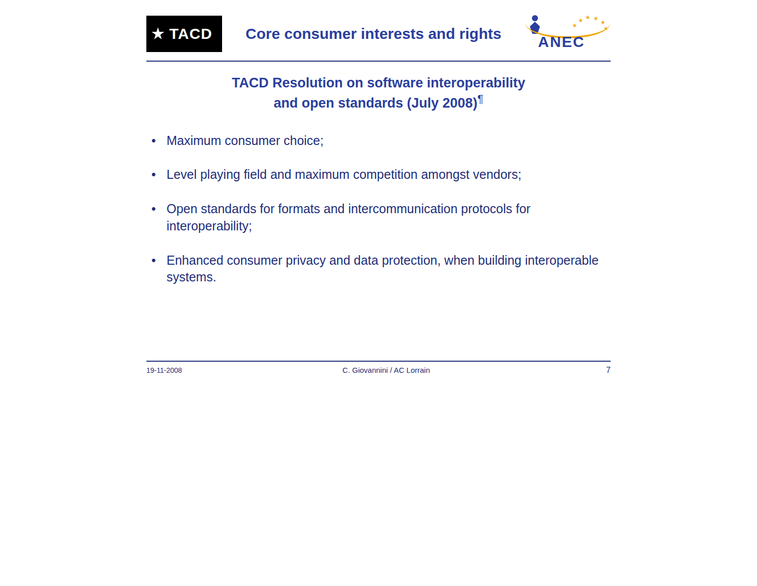TACD
Core consumer interests and rights
ANEC
TACD Resolution on software interoperability
and open standards (July 2008)¶
Maximum consumer choice;
Level playing field and maximum competition amongst vendors;
Open standards for formats and intercommunication protocols for interoperability;
Enhanced consumer privacy and data protection, when building interoperable systems.
19-11-2008
C. Giovannini / AC Lorrain
7